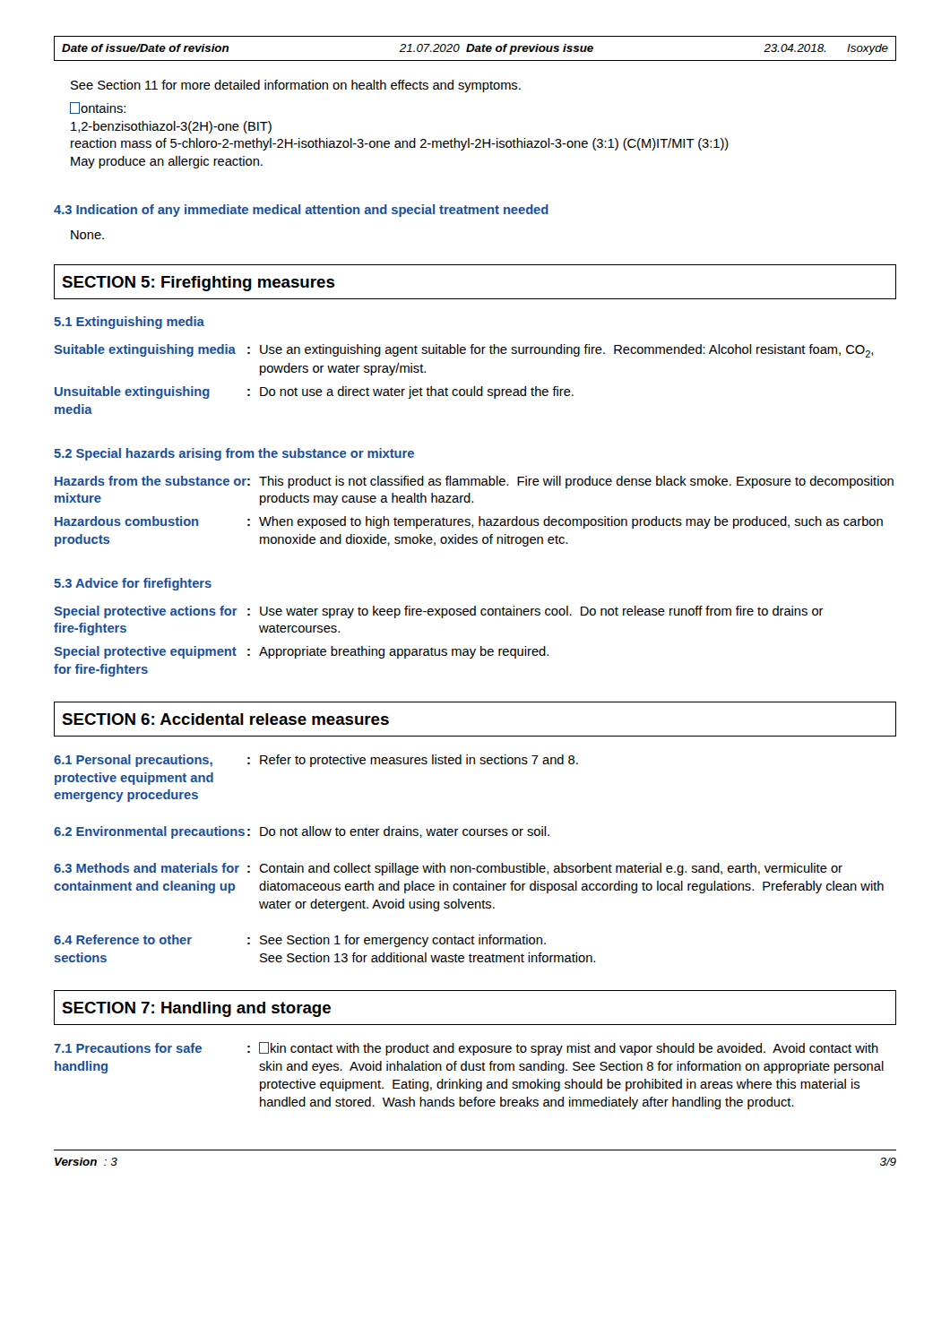Date of issue/Date of revision
21.07.2020 Date of previous issue
23.04.2018. Isoxyde
See Section 11 for more detailed information on health effects and symptoms.
ontains:
1,2-benzisothiazol-3(2H)-one (BIT)
reaction mass of 5-chloro-2-methyl-2H-isothiazol-3-one and 2-methyl-2H-isothiazol-3-one (3:1) (C(M)IT/MIT (3:1))
May produce an allergic reaction.
4.3 Indication of any immediate medical attention and special treatment needed
None.
SECTION 5: Firefighting measures
5.1 Extinguishing media
| Suitable extinguishing media | : | Use an extinguishing agent suitable for the surrounding fire. Recommended: Alcohol resistant foam, CO 2 , powders or water spray/mist. |
| Unsuitable extinguishing media | : | Do not use a direct water jet that could spread the fire. |
5.2 Special hazards arising from the substance or mixture
| Hazards from the substance or mixture | : | This product is not classified as flammable. Fire will produce dense black smoke. Exposure to decomposition products may cause a health hazard. |
| Hazardous combustion products | : | When exposed to high temperatures, hazardous decomposition products may be produced, such as carbon monoxide and dioxide, smoke, oxides of nitrogen etc. |
5.3 Advice for firefighters
| Special protective actions for fire-fighters | : | Use water spray to keep fire-exposed containers cool. Do not release runoff from fire to drains or watercourses. |
| Special protective equipment for fire-fighters | : | Appropriate breathing apparatus may be required. |
SECTION 6: Accidental release measures
| 6.1 Personal precautions, protective equipment and emergency procedures | : | Refer to protective measures listed in sections 7 and 8. |
| 6.2 Environmental precautions | : | Do not allow to enter drains, water courses or soil. |
| 6.3 Methods and materials for containment and cleaning up | : | Contain and collect spillage with non-combustible, absorbent material e.g. sand, earth, vermiculite or diatomaceous earth and place in container for disposal according to local regulations. Preferably clean with water or detergent. Avoid using solvents. |
| 6.4 Reference to other sections | : | See Section 1 for emergency contact information. See Section 13 for additional waste treatment information. |
SECTION 7: Handling and storage
| 7.1 Precautions for safe handling | : | kin contact with the product and exposure to spray mist and vapor should be avoided. Avoid contact with skin and eyes. Avoid inhalation of dust from sanding. See Section 8 for information on appropriate personal protective equipment. Eating, drinking and smoking should be prohibited in areas where this material is handled and stored. Wash hands before breaks and immediately after handling the product. |
Version : 3
3/9